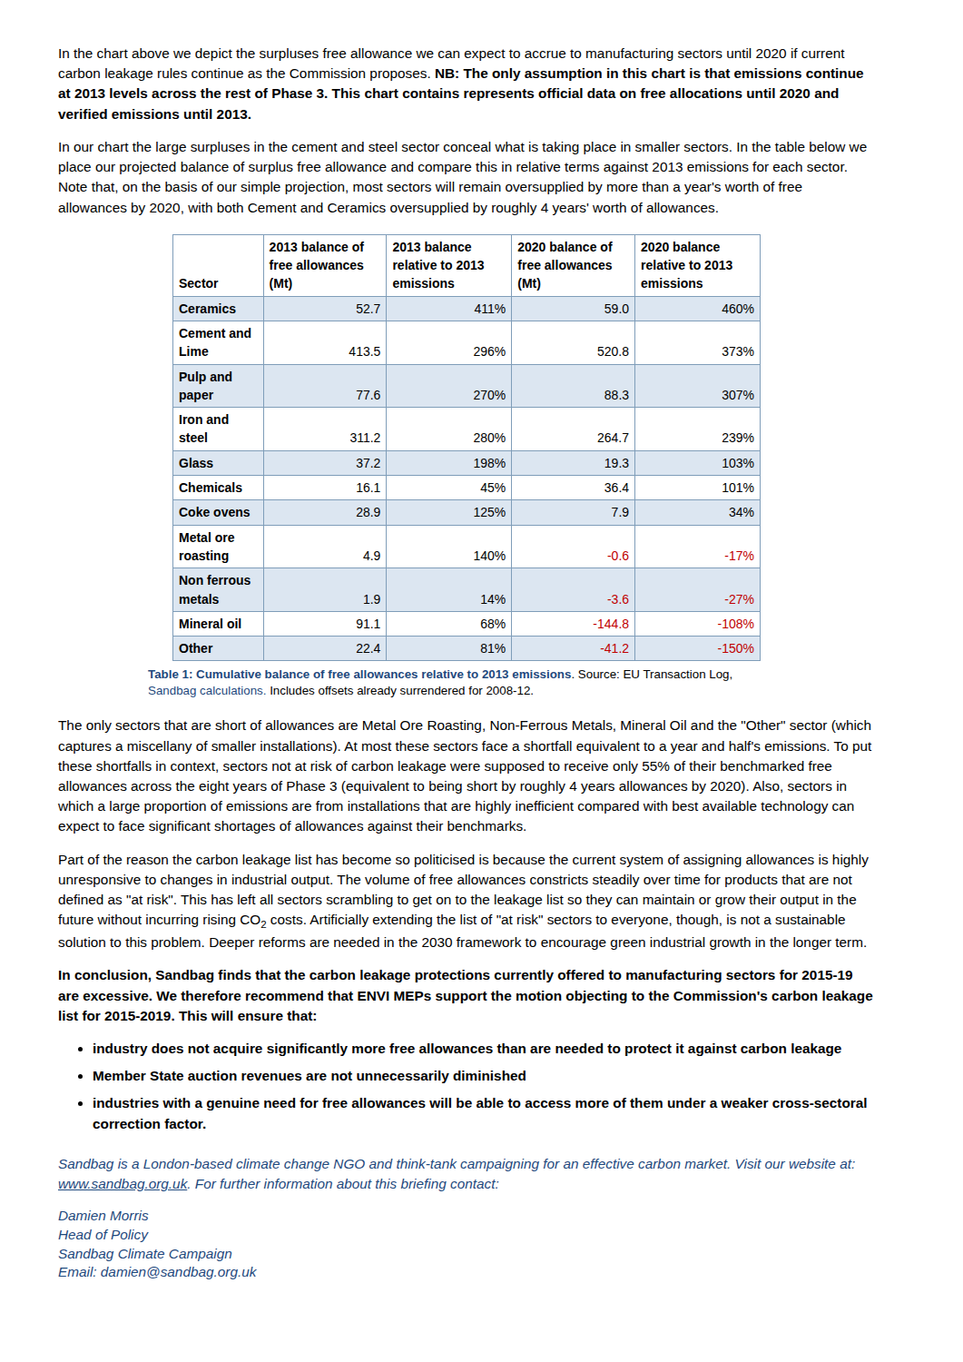In the chart above we depict the surpluses free allowance we can expect to accrue to manufacturing sectors until 2020 if current carbon leakage rules continue as the Commission proposes. NB: The only assumption in this chart is that emissions continue at 2013 levels across the rest of Phase 3. This chart contains represents official data on free allocations until 2020 and verified emissions until 2013.
In our chart the large surpluses in the cement and steel sector conceal what is taking place in smaller sectors. In the table below we place our projected balance of surplus free allowance and compare this in relative terms against 2013 emissions for each sector. Note that, on the basis of our simple projection, most sectors will remain oversupplied by more than a year's worth of free allowances by 2020, with both Cement and Ceramics oversupplied by roughly 4 years' worth of allowances.
| Sector | 2013 balance of free allowances (Mt) | 2013 balance relative to 2013 emissions | 2020 balance of free allowances (Mt) | 2020 balance relative to 2013 emissions |
| --- | --- | --- | --- | --- |
| Ceramics | 52.7 | 411% | 59.0 | 460% |
| Cement and Lime | 413.5 | 296% | 520.8 | 373% |
| Pulp and paper | 77.6 | 270% | 88.3 | 307% |
| Iron and steel | 311.2 | 280% | 264.7 | 239% |
| Glass | 37.2 | 198% | 19.3 | 103% |
| Chemicals | 16.1 | 45% | 36.4 | 101% |
| Coke ovens | 28.9 | 125% | 7.9 | 34% |
| Metal ore roasting | 4.9 | 140% | -0.6 | -17% |
| Non ferrous metals | 1.9 | 14% | -3.6 | -27% |
| Mineral oil | 91.1 | 68% | -144.8 | -108% |
| Other | 22.4 | 81% | -41.2 | -150% |
Table 1: Cumulative balance of free allowances relative to 2013 emissions. Source: EU Transaction Log,
Sandbag calculations. Includes offsets already surrendered for 2008-12.
The only sectors that are short of allowances are Metal Ore Roasting, Non-Ferrous Metals, Mineral Oil and the "Other" sector (which captures a miscellany of smaller installations). At most these sectors face a shortfall equivalent to a year and half's emissions. To put these shortfalls in context, sectors not at risk of carbon leakage were supposed to receive only 55% of their benchmarked free allowances across the eight years of Phase 3 (equivalent to being short by roughly 4 years allowances by 2020). Also, sectors in which a large proportion of emissions are from installations that are highly inefficient compared with best available technology can expect to face significant shortages of allowances against their benchmarks.
Part of the reason the carbon leakage list has become so politicised is because the current system of assigning allowances is highly unresponsive to changes in industrial output. The volume of free allowances constricts steadily over time for products that are not defined as "at risk". This has left all sectors scrambling to get on to the leakage list so they can maintain or grow their output in the future without incurring rising CO2 costs. Artificially extending the list of "at risk" sectors to everyone, though, is not a sustainable solution to this problem. Deeper reforms are needed in the 2030 framework to encourage green industrial growth in the longer term.
In conclusion, Sandbag finds that the carbon leakage protections currently offered to manufacturing sectors for 2015-19 are excessive. We therefore recommend that ENVI MEPs support the motion objecting to the Commission's carbon leakage list for 2015-2019. This will ensure that:
industry does not acquire significantly more free allowances than are needed to protect it against carbon leakage
Member State auction revenues are not unnecessarily diminished
industries with a genuine need for free allowances will be able to access more of them under a weaker cross-sectoral correction factor.
Sandbag is a London-based climate change NGO and think-tank campaigning for an effective carbon market. Visit our website at: www.sandbag.org.uk. For further information about this briefing contact:
Damien Morris
Head of Policy
Sandbag Climate Campaign
Email: damien@sandbag.org.uk